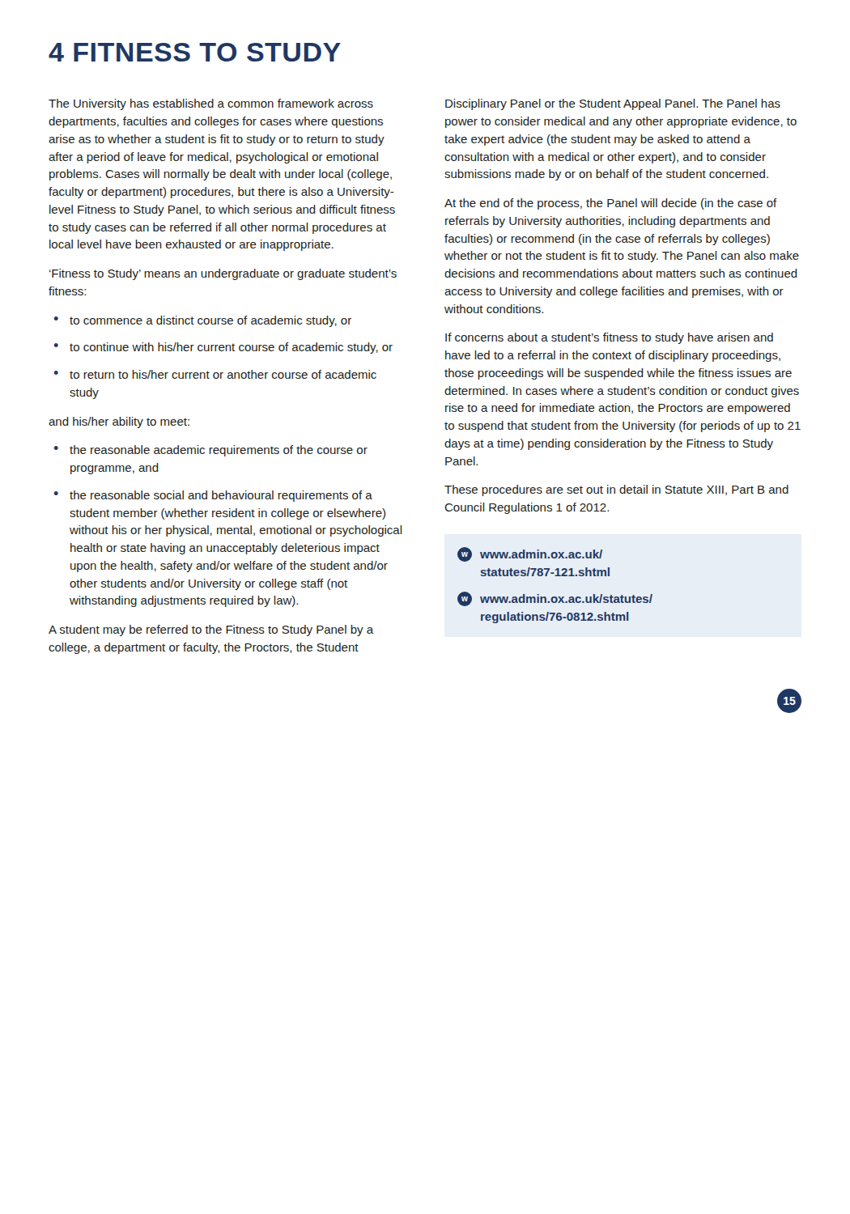4 FITNESS TO STUDY
The University has established a common framework across departments, faculties and colleges for cases where questions arise as to whether a student is fit to study or to return to study after a period of leave for medical, psychological or emotional problems. Cases will normally be dealt with under local (college, faculty or department) procedures, but there is also a University-level Fitness to Study Panel, to which serious and difficult fitness to study cases can be referred if all other normal procedures at local level have been exhausted or are inappropriate.
‘Fitness to Study’ means an undergraduate or graduate student’s fitness:
to commence a distinct course of academic study, or
to continue with his/her current course of academic study, or
to return to his/her current or another course of academic study
and his/her ability to meet:
the reasonable academic requirements of the course or programme, and
the reasonable social and behavioural requirements of a student member (whether resident in college or elsewhere) without his or her physical, mental, emotional or psychological health or state having an unacceptably deleterious impact upon the health, safety and/or welfare of the student and/or other students and/or University or college staff (not withstanding adjustments required by law).
A student may be referred to the Fitness to Study Panel by a college, a department or faculty, the Proctors, the Student Disciplinary Panel or the Student Appeal Panel. The Panel has power to consider medical and any other appropriate evidence, to take expert advice (the student may be asked to attend a consultation with a medical or other expert), and to consider submissions made by or on behalf of the student concerned.
At the end of the process, the Panel will decide (in the case of referrals by University authorities, including departments and faculties) or recommend (in the case of referrals by colleges) whether or not the student is fit to study. The Panel can also make decisions and recommendations about matters such as continued access to University and college facilities and premises, with or without conditions.
If concerns about a student’s fitness to study have arisen and have led to a referral in the context of disciplinary proceedings, those proceedings will be suspended while the fitness issues are determined. In cases where a student’s condition or conduct gives rise to a need for immediate action, the Proctors are empowered to suspend that student from the University (for periods of up to 21 days at a time) pending consideration by the Fitness to Study Panel.
These procedures are set out in detail in Statute XIII, Part B and Council Regulations 1 of 2012.
w
www.admin.ox.ac.uk/
statutes/787-121.shtml
w
www.admin.ox.ac.uk/statutes/
regulations/76-0812.shtml
15